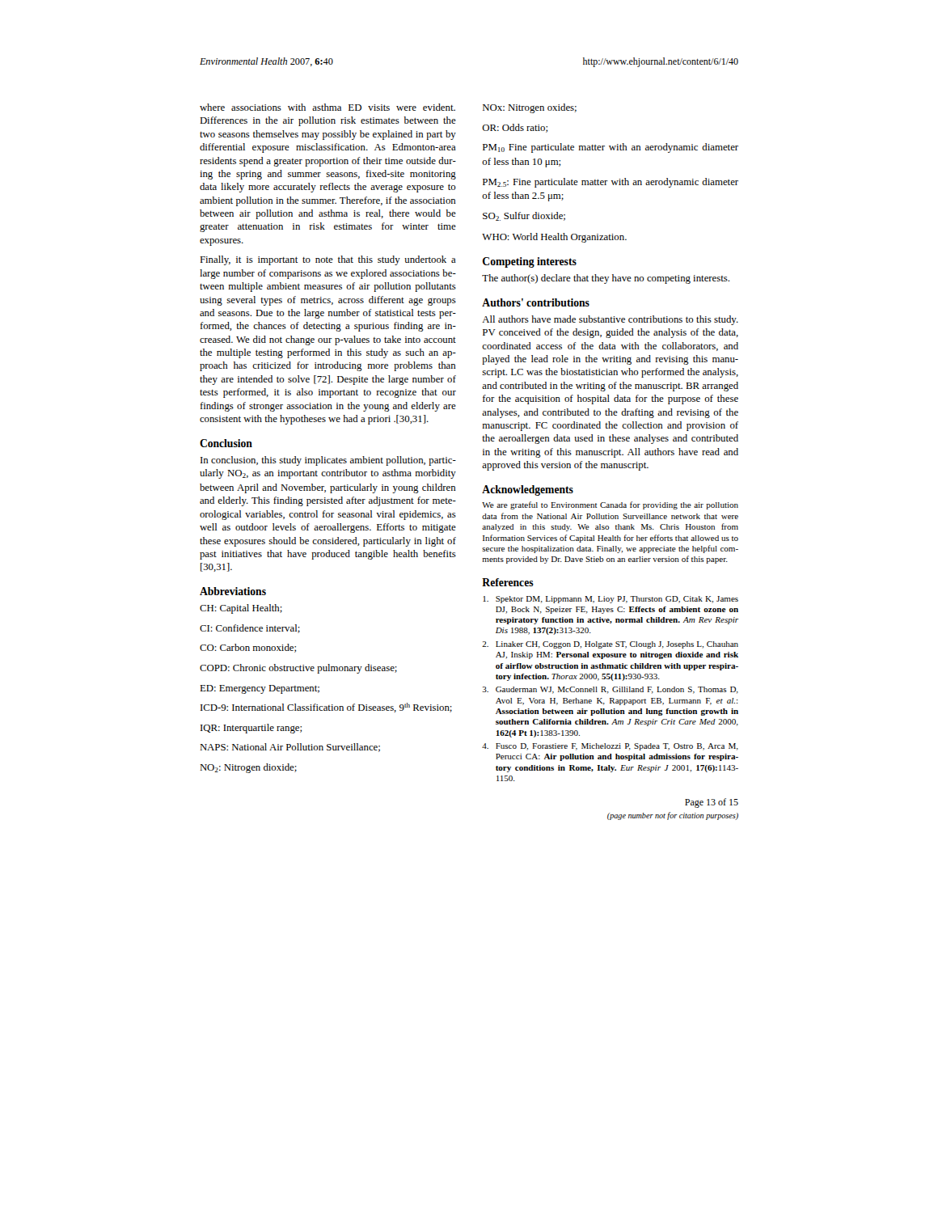Environmental Health 2007, 6: 40
http://www.ehjournal.net/content/6/1/40
where associations with asthma ED visits were evident. Differences in the air pollution risk estimates between the two seasons themselves may possibly be explained in part by differential exposure misclassification. As Edmonton-area residents spend a greater proportion of their time outside during the spring and summer seasons, fixed-site monitoring data likely more accurately reflects the average exposure to ambient pollution in the summer. Therefore, if the association between air pollution and asthma is real, there would be greater attenuation in risk estimates for winter time exposures.
Finally, it is important to note that this study undertook a large number of comparisons as we explored associations between multiple ambient measures of air pollution pollutants using several types of metrics, across different age groups and seasons. Due to the large number of statistical tests performed, the chances of detecting a spurious finding are increased. We did not change our p-values to take into account the multiple testing performed in this study as such an approach has criticized for introducing more problems than they are intended to solve [72]. Despite the large number of tests performed, it is also important to recognize that our findings of stronger association in the young and elderly are consistent with the hypotheses we had a priori .[30,31].
Conclusion
In conclusion, this study implicates ambient pollution, particularly NO2, as an important contributor to asthma morbidity between April and November, particularly in young children and elderly. This finding persisted after adjustment for meteorological variables, control for seasonal viral epidemics, as well as outdoor levels of aeroallergens. Efforts to mitigate these exposures should be considered, particularly in light of past initiatives that have produced tangible health benefits [30,31].
Abbreviations
CH: Capital Health;
CI: Confidence interval;
CO: Carbon monoxide;
COPD: Chronic obstructive pulmonary disease;
ED: Emergency Department;
ICD-9: International Classification of Diseases, 9th Revision;
IQR: Interquartile range;
NAPS: National Air Pollution Surveillance;
NO2: Nitrogen dioxide;
NOx: Nitrogen oxides;
OR: Odds ratio;
PM10 Fine particulate matter with an aerodynamic diameter of less than 10 μm;
PM2.5: Fine particulate matter with an aerodynamic diameter of less than 2.5 μm;
SO2. Sulfur dioxide;
WHO: World Health Organization.
Competing interests
The author(s) declare that they have no competing interests.
Authors' contributions
All authors have made substantive contributions to this study. PV conceived of the design, guided the analysis of the data, coordinated access of the data with the collaborators, and played the lead role in the writing and revising this manuscript. LC was the biostatistician who performed the analysis, and contributed in the writing of the manuscript. BR arranged for the acquisition of hospital data for the purpose of these analyses, and contributed to the drafting and revising of the manuscript. FC coordinated the collection and provision of the aeroallergen data used in these analyses and contributed in the writing of this manuscript. All authors have read and approved this version of the manuscript.
Acknowledgements
We are grateful to Environment Canada for providing the air pollution data from the National Air Pollution Surveillance network that were analyzed in this study. We also thank Ms. Chris Houston from Information Services of Capital Health for her efforts that allowed us to secure the hospitalization data. Finally, we appreciate the helpful comments provided by Dr. Dave Stieb on an earlier version of this paper.
References
1. Spektor DM, Lippmann M, Lioy PJ, Thurston GD, Citak K, James DJ, Bock N, Speizer FE, Hayes C: Effects of ambient ozone on respiratory function in active, normal children. Am Rev Respir Dis 1988, 137(2): 313-320.
2. Linaker CH, Coggon D, Holgate ST, Clough J, Josephs L, Chauhan AJ, Inskip HM: Personal exposure to nitrogen dioxide and risk of airflow obstruction in asthmatic children with upper respiratory infection. Thorax 2000, 55(11): 930-933.
3. Gauderman WJ, McConnell R, Gilliland F, London S, Thomas D, Avol E, Vora H, Berhane K, Rappaport EB, Lurmann F, et al.: Association between air pollution and lung function growth in southern California children. Am J Respir Crit Care Med 2000, 162(4 Pt 1): 1383-1390.
4. Fusco D, Forastiere F, Michelozzi P, Spadea T, Ostro B, Arca M, Perucci CA: Air pollution and hospital admissions for respiratory conditions in Rome, Italy. Eur Respir J 2001, 17(6): 1143-1150.
Page 13 of 15
(page number not for citation purposes)